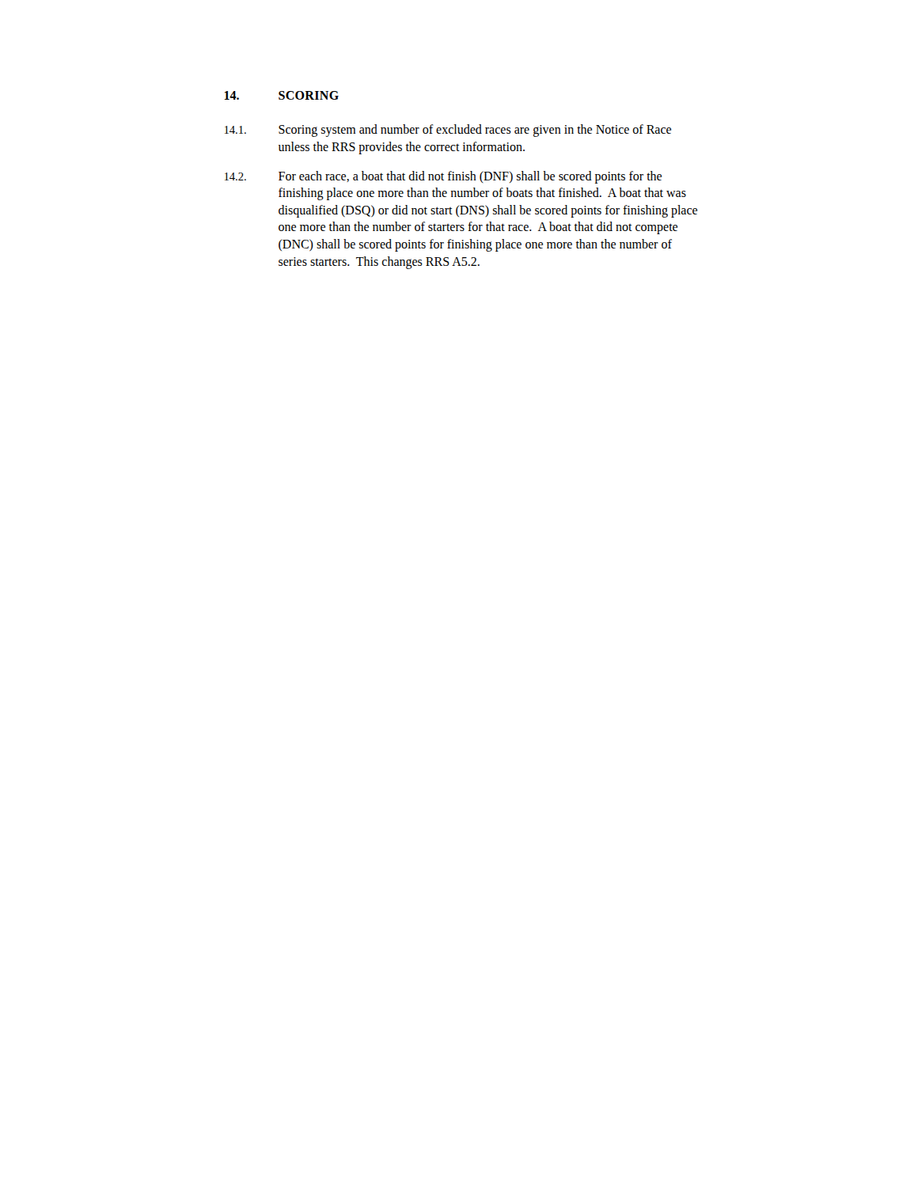14.
SCORING
14.1.
Scoring system and number of excluded races are given in the Notice of Race unless the RRS provides the correct information.
14.2.
For each race, a boat that did not finish (DNF) shall be scored points for the finishing place one more than the number of boats that finished. A boat that was disqualified (DSQ) or did not start (DNS) shall be scored points for finishing place one more than the number of starters for that race. A boat that did not compete (DNC) shall be scored points for finishing place one more than the number of series starters. This changes RRS A5.2.